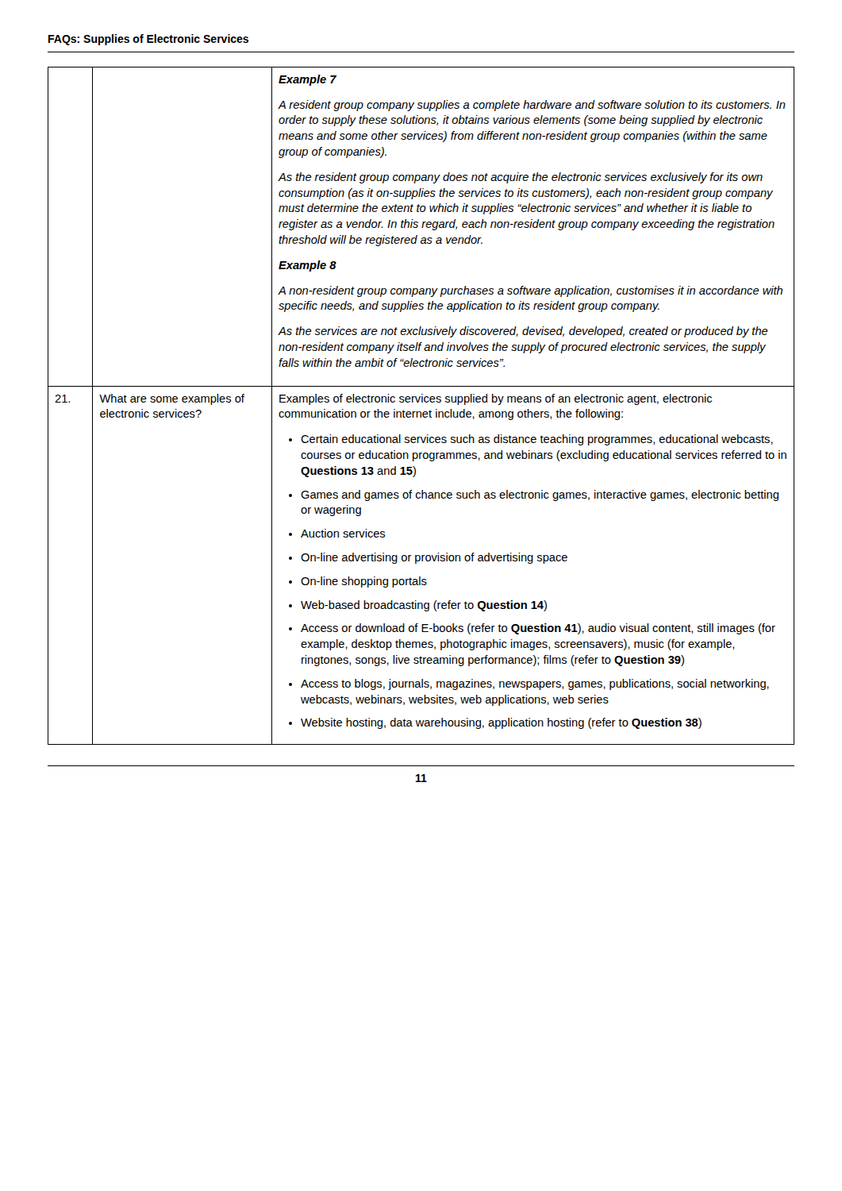FAQs: Supplies of Electronic Services
| | | Example 7 A resident group company supplies a complete hardware and software solution to its customers. In order to supply these solutions, it obtains various elements (some being supplied by electronic means and some other services) from different non-resident group companies (within the same group of companies). As the resident group company does not acquire the electronic services exclusively for its own consumption (as it on-supplies the services to its customers), each non-resident group company must determine the extent to which it supplies “electronic services” and whether it is liable to register as a vendor. In this regard, each non-resident group company exceeding the registration threshold will be registered as a vendor. Example 8 A non-resident group company purchases a software application, customises it in accordance with specific needs, and supplies the application to its resident group company. As the services are not exclusively discovered, devised, developed, created or produced by the non-resident company itself and involves the supply of procured electronic services, the supply falls within the ambit of “electronic services”. |
| 21. | What are some examples of electronic services? | Examples of electronic services supplied by means of an electronic agent, electronic communication or the internet include, among others, the following: Certain educational services such as distance teaching programmes, educational webcasts, courses or education programmes, and webinars (excluding educational services referred to in Questions 13 and 15 ) Games and games of chance such as electronic games, interactive games, electronic betting or wagering Auction services On-line advertising or provision of advertising space On-line shopping portals Web-based broadcasting (refer to Question 14 ) Access or download of E-books (refer to Question 41 ), audio visual content, still images (for example, desktop themes, photographic images, screensavers), music (for example, ringtones, songs, live streaming performance); films (refer to Question 39 ) Access to blogs, journals, magazines, newspapers, games, publications, social networking, webcasts, webinars, websites, web applications, web series Website hosting, data warehousing, application hosting (refer to Question 38 ) |
11